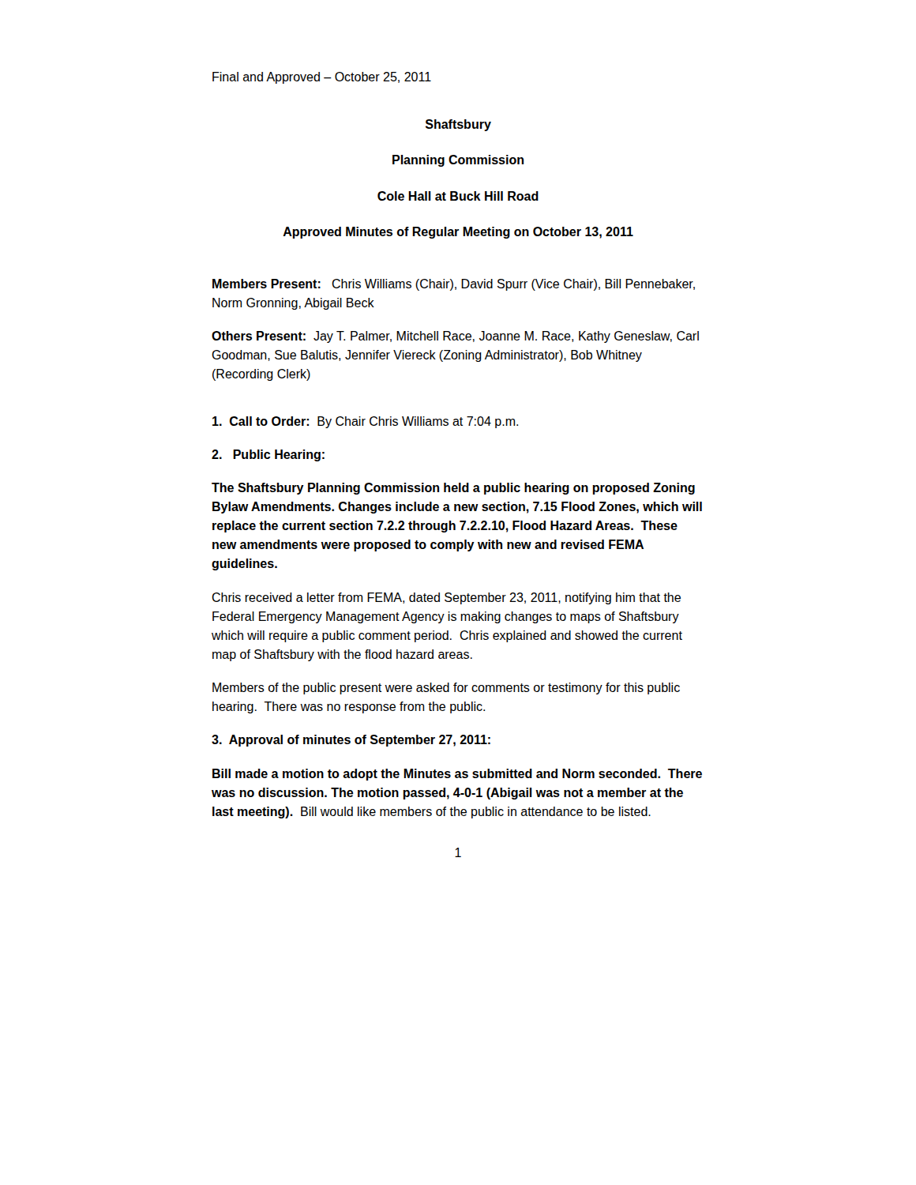Final and Approved – October 25, 2011
Shaftsbury
Planning Commission
Cole Hall at Buck Hill Road
Approved Minutes of Regular Meeting on October 13, 2011
Members Present: Chris Williams (Chair), David Spurr (Vice Chair), Bill Pennebaker, Norm Gronning, Abigail Beck
Others Present: Jay T. Palmer, Mitchell Race, Joanne M. Race, Kathy Geneslaw, Carl Goodman, Sue Balutis, Jennifer Viereck (Zoning Administrator), Bob Whitney (Recording Clerk)
1. Call to Order: By Chair Chris Williams at 7:04 p.m.
2. Public Hearing:
The Shaftsbury Planning Commission held a public hearing on proposed Zoning Bylaw Amendments. Changes include a new section, 7.15 Flood Zones, which will replace the current section 7.2.2 through 7.2.2.10, Flood Hazard Areas. These new amendments were proposed to comply with new and revised FEMA guidelines.
Chris received a letter from FEMA, dated September 23, 2011, notifying him that the Federal Emergency Management Agency is making changes to maps of Shaftsbury which will require a public comment period. Chris explained and showed the current map of Shaftsbury with the flood hazard areas.
Members of the public present were asked for comments or testimony for this public hearing. There was no response from the public.
3. Approval of minutes of September 27, 2011:
Bill made a motion to adopt the Minutes as submitted and Norm seconded. There was no discussion. The motion passed, 4-0-1 (Abigail was not a member at the last meeting). Bill would like members of the public in attendance to be listed.
1